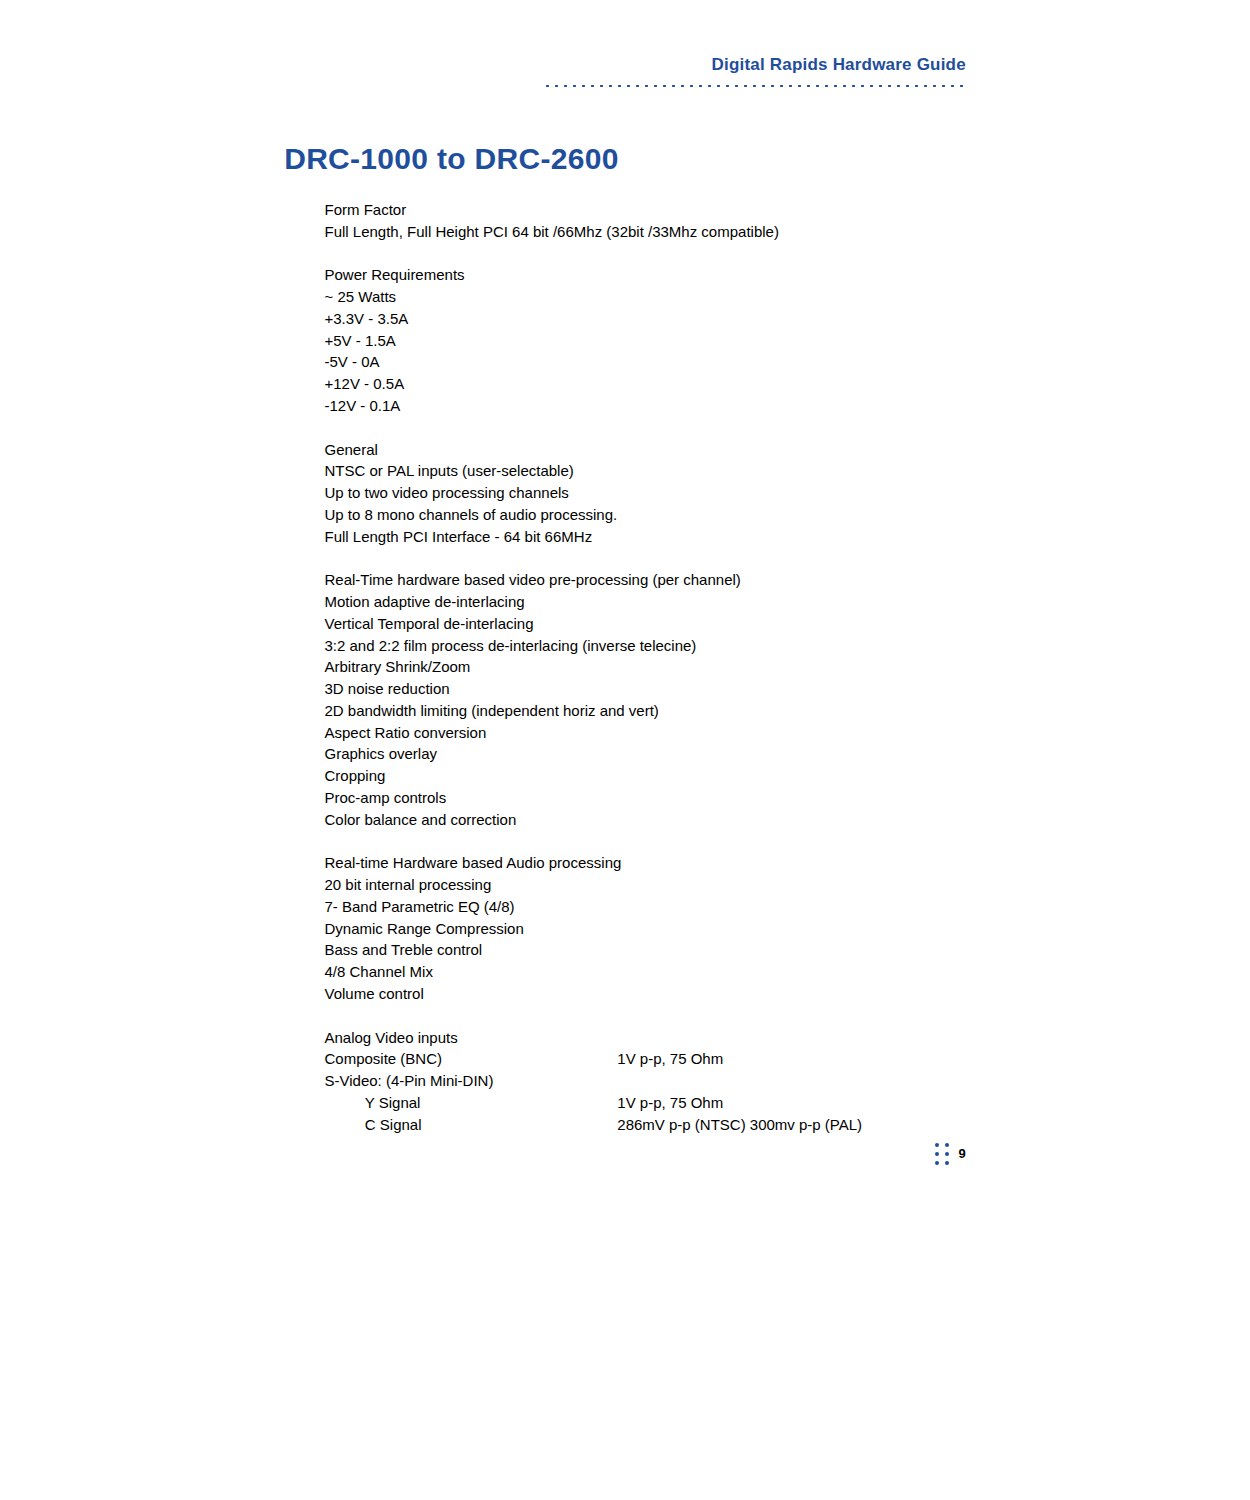Digital Rapids Hardware Guide
DRC-1000 to DRC-2600
Form Factor
Full Length, Full Height PCI 64 bit /66Mhz (32bit /33Mhz compatible)
Power Requirements
~ 25 Watts
+3.3V - 3.5A
+5V - 1.5A
-5V - 0A
+12V - 0.5A
-12V - 0.1A
General
NTSC or PAL inputs (user-selectable)
Up to two video processing channels
Up to 8 mono channels of audio processing.
Full Length PCI Interface - 64 bit 66MHz
Real-Time hardware based video pre-processing (per channel)
Motion adaptive de-interlacing
Vertical Temporal de-interlacing
3:2 and 2:2 film process de-interlacing (inverse telecine)
Arbitrary Shrink/Zoom
3D noise reduction
2D bandwidth limiting (independent horiz and vert)
Aspect Ratio conversion
Graphics overlay
Cropping
Proc-amp controls
Color balance and correction
Real-time Hardware based Audio processing
20 bit internal processing
7- Band Parametric EQ (4/8)
Dynamic Range Compression
Bass and Treble control
4/8 Channel Mix
Volume control
Analog Video inputs
Composite (BNC) 1V p-p, 75 Ohm
S-Video: (4-Pin Mini-DIN)
Y Signal 1V p-p, 75 Ohm
C Signal 286mV p-p (NTSC) 300mv p-p (PAL)
9